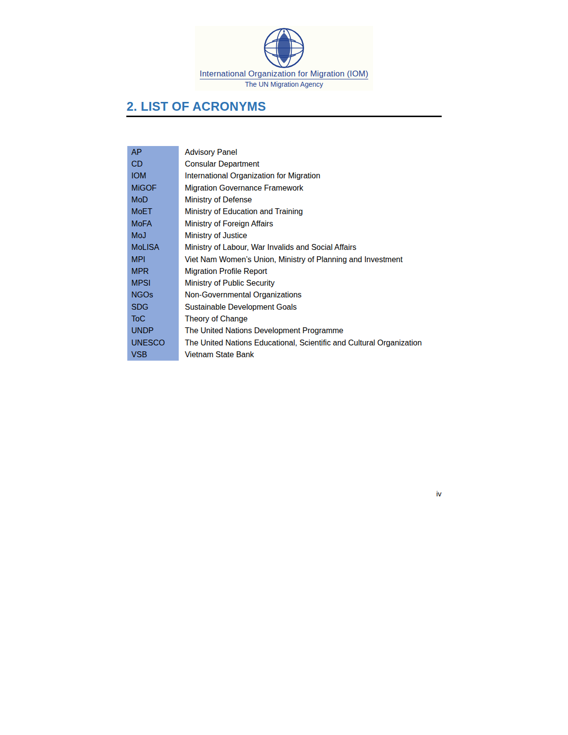International Organization for Migration (IOM)
The UN Migration Agency
2. LIST OF ACRONYMS
| AP | Advisory Panel |
| CD | Consular Department |
| IOM | International Organization for Migration |
| MiGOF | Migration Governance Framework |
| MoD | Ministry of Defense |
| MoET | Ministry of Education and Training |
| MoFA | Ministry of Foreign Affairs |
| MoJ | Ministry of Justice |
| MoLISA | Ministry of Labour, War Invalids and Social Affairs |
| MPI | Viet Nam Women’s Union, Ministry of Planning and Investment |
| MPR | Migration Profile Report |
| MPSI | Ministry of Public Security |
| NGOs | Non-Governmental Organizations |
| SDG | Sustainable Development Goals |
| ToC | Theory of Change |
| UNDP | The United Nations Development Programme |
| UNESCO | The United Nations Educational, Scientific and Cultural Organization |
| VSB | Vietnam State Bank |
iv